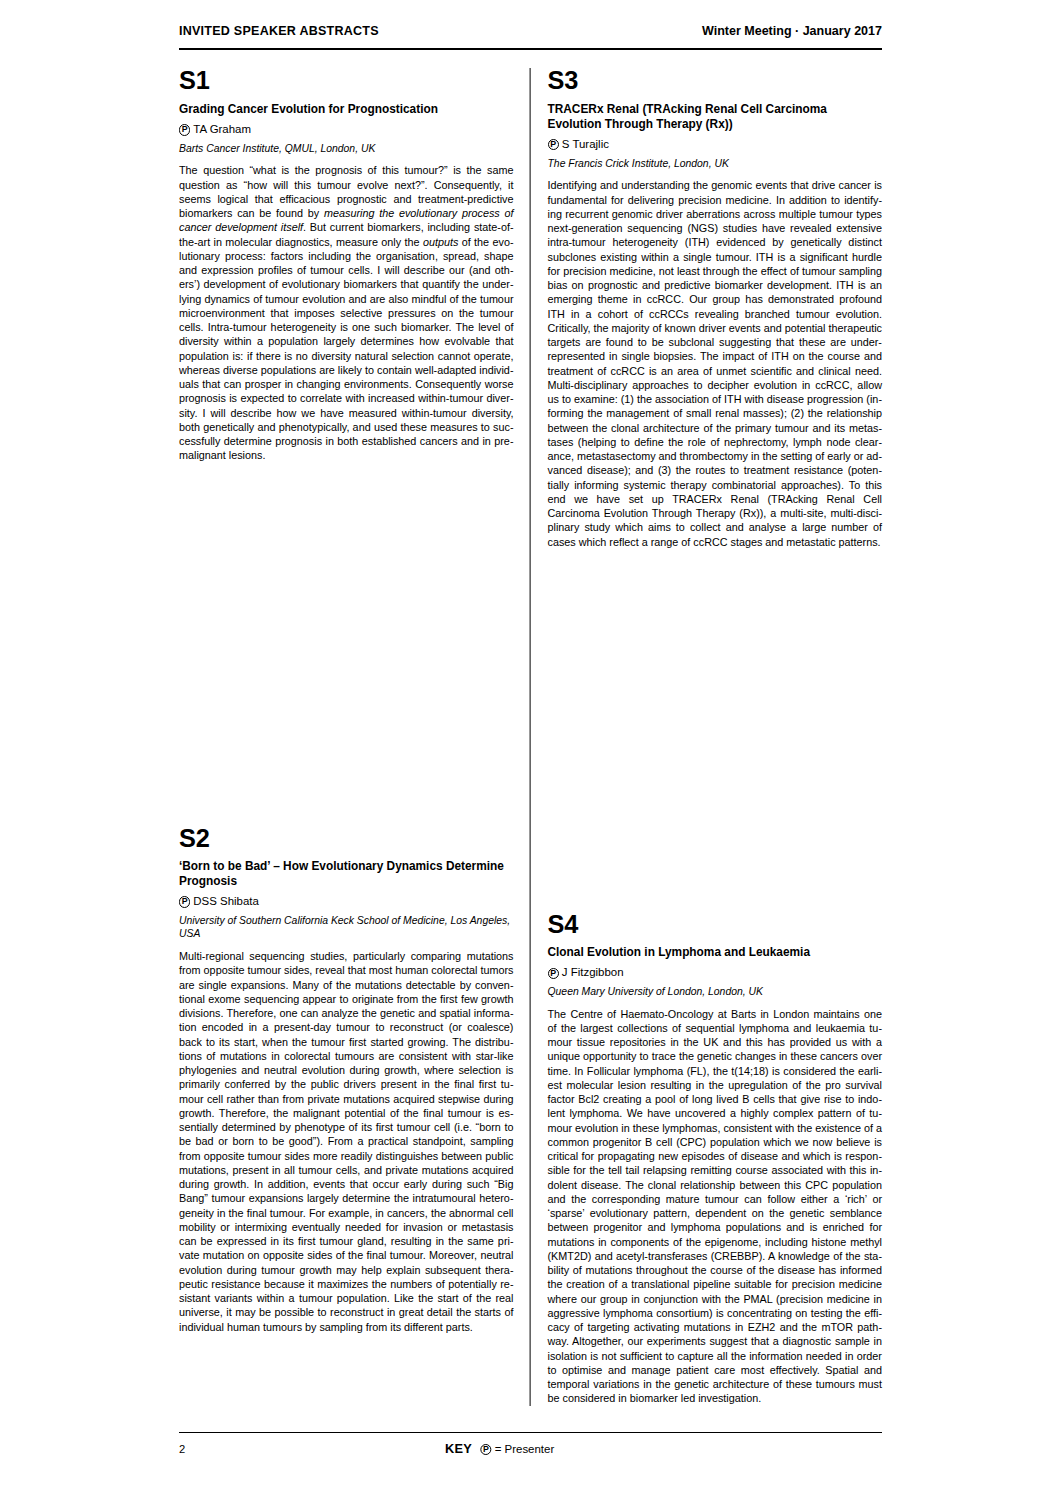Invited Speaker Abstracts
Winter Meeting · January 2017
S1
Grading Cancer Evolution for Prognostication
PTA Graham
Barts Cancer Institute, QMUL, London, UK
The question “what is the prognosis of this tumour?” is the same question as “how will this tumour evolve next?”. Consequently, it seems logical that efficacious prognostic and treatment-predictive biomarkers can be found by measuring the evolutionary process of cancer development itself. But current biomarkers, including state-of-the-art in molecular diagnostics, measure only the outputs of the evolutionary process: factors including the organisation, spread, shape and expression profiles of tumour cells. I will describe our (and others’) development of evolutionary biomarkers that quantify the underlying dynamics of tumour evolution and are also mindful of the tumour microenvironment that imposes selective pressures on the tumour cells. Intra-tumour heterogeneity is one such biomarker. The level of diversity within a population largely determines how evolvable that population is: if there is no diversity natural selection cannot operate, whereas diverse populations are likely to contain well-adapted individuals that can prosper in changing environments. Consequently worse prognosis is expected to correlate with increased within-tumour diversity. I will describe how we have measured within-tumour diversity, both genetically and phenotypically, and used these measures to successfully determine prognosis in both established cancers and in premalignant lesions.
S2
‘Born to be Bad’ – How Evolutionary Dynamics Determine Prognosis
PDSS Shibata
University of Southern California Keck School of Medicine, Los Angeles, USA
Multi-regional sequencing studies, particularly comparing mutations from opposite tumour sides, reveal that most human colorectal tumors are single expansions. Many of the mutations detectable by conventional exome sequencing appear to originate from the first few growth divisions. Therefore, one can analyze the genetic and spatial information encoded in a present-day tumour to reconstruct (or coalesce) back to its start, when the tumour first started growing. The distributions of mutations in colorectal tumours are consistent with star-like phylogenies and neutral evolution during growth, where selection is primarily conferred by the public drivers present in the final first tumour cell rather than from private mutations acquired stepwise during growth. Therefore, the malignant potential of the final tumour is essentially determined by phenotype of its first tumour cell (i.e. “born to be bad or born to be good”). From a practical standpoint, sampling from opposite tumour sides more readily distinguishes between public mutations, present in all tumour cells, and private mutations acquired during growth. In addition, events that occur early during such “Big Bang” tumour expansions largely determine the intratumoural heterogeneity in the final tumour. For example, in cancers, the abnormal cell mobility or intermixing eventually needed for invasion or metastasis can be expressed in its first tumour gland, resulting in the same private mutation on opposite sides of the final tumour. Moreover, neutral evolution during tumour growth may help explain subsequent therapeutic resistance because it maximizes the numbers of potentially resistant variants within a tumour population. Like the start of the real universe, it may be possible to reconstruct in great detail the starts of individual human tumours by sampling from its different parts.
S3
TRACERx Renal (TRAcking Renal Cell Carcinoma Evolution Through Therapy (Rx))
PS Turajlic
The Francis Crick Institute, London, UK
Identifying and understanding the genomic events that drive cancer is fundamental for delivering precision medicine. In addition to identifying recurrent genomic driver aberrations across multiple tumour types next-generation sequencing (NGS) studies have revealed extensive intra-tumour heterogeneity (ITH) evidenced by genetically distinct subclones existing within a single tumour. ITH is a significant hurdle for precision medicine, not least through the effect of tumour sampling bias on prognostic and predictive biomarker development. ITH is an emerging theme in ccRCC. Our group has demonstrated profound ITH in a cohort of ccRCCs revealing branched tumour evolution. Critically, the majority of known driver events and potential therapeutic targets are found to be subclonal suggesting that these are under-represented in single biopsies. The impact of ITH on the course and treatment of ccRCC is an area of unmet scientific and clinical need. Multi-disciplinary approaches to decipher evolution in ccRCC, allow us to examine: (1) the association of ITH with disease progression (informing the management of small renal masses); (2) the relationship between the clonal architecture of the primary tumour and its metastases (helping to define the role of nephrectomy, lymph node clearance, metastasectomy and thrombectomy in the setting of early or advanced disease); and (3) the routes to treatment resistance (potentially informing systemic therapy combinatorial approaches). To this end we have set up TRACERx Renal (TRAcking Renal Cell Carcinoma Evolution Through Therapy (Rx)), a multi-site, multi-disciplinary study which aims to collect and analyse a large number of cases which reflect a range of ccRCC stages and metastatic patterns.
S4
Clonal Evolution in Lymphoma and Leukaemia
PJ Fitzgibbon
Queen Mary University of London, London, UK
The Centre of Haemato-Oncology at Barts in London maintains one of the largest collections of sequential lymphoma and leukaemia tumour tissue repositories in the UK and this has provided us with a unique opportunity to trace the genetic changes in these cancers over time. In Follicular lymphoma (FL), the t(14;18) is considered the earliest molecular lesion resulting in the upregulation of the pro survival factor Bcl2 creating a pool of long lived B cells that give rise to indolent lymphoma. We have uncovered a highly complex pattern of tumour evolution in these lymphomas, consistent with the existence of a common progenitor B cell (CPC) population which we now believe is critical for propagating new episodes of disease and which is responsible for the tell tail relapsing remitting course associated with this indolent disease. The clonal relationship between this CPC population and the corresponding mature tumour can follow either a ‘rich’ or ‘sparse’ evolutionary pattern, dependent on the genetic semblance between progenitor and lymphoma populations and is enriched for mutations in components of the epigenome, including histone methyl (KMT2D) and acetyl-transferases (CREBBP). A knowledge of the stability of mutations throughout the course of the disease has informed the creation of a translational pipeline suitable for precision medicine where our group in conjunction with the PMAL (precision medicine in aggressive lymphoma consortium) is concentrating on testing the efficacy of targeting activating mutations in EZH2 and the mTOR pathway. Altogether, our experiments suggest that a diagnostic sample in isolation is not sufficient to capture all the information needed in order to optimise and manage patient care most effectively. Spatial and temporal variations in the genetic architecture of these tumours must be considered in biomarker led investigation.
2
KEY P= Presenter